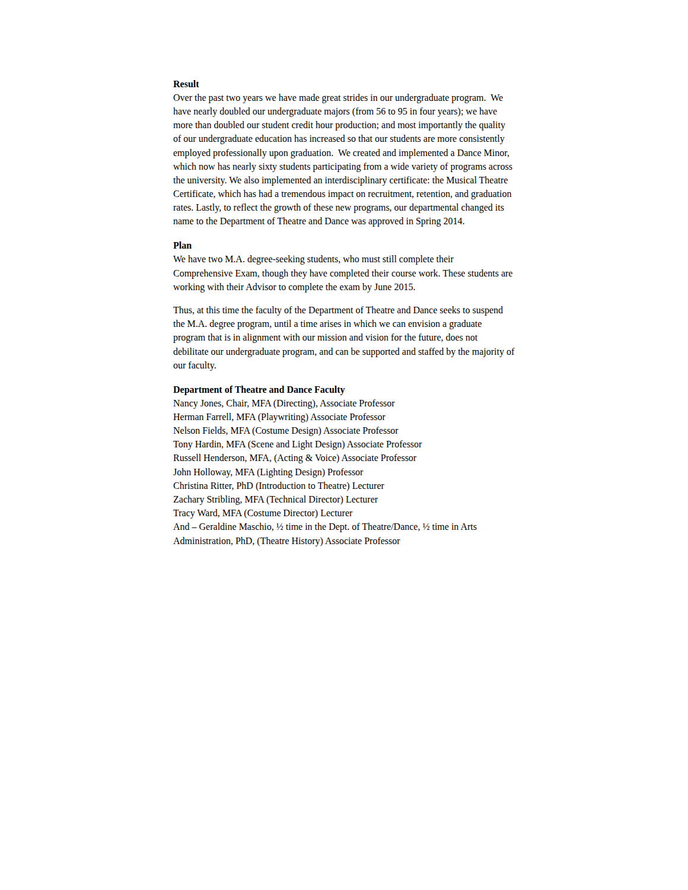Result
Over the past two years we have made great strides in our undergraduate program. We have nearly doubled our undergraduate majors (from 56 to 95 in four years); we have more than doubled our student credit hour production; and most importantly the quality of our undergraduate education has increased so that our students are more consistently employed professionally upon graduation. We created and implemented a Dance Minor, which now has nearly sixty students participating from a wide variety of programs across the university. We also implemented an interdisciplinary certificate: the Musical Theatre Certificate, which has had a tremendous impact on recruitment, retention, and graduation rates. Lastly, to reflect the growth of these new programs, our departmental changed its name to the Department of Theatre and Dance was approved in Spring 2014.
Plan
We have two M.A. degree-seeking students, who must still complete their Comprehensive Exam, though they have completed their course work. These students are working with their Advisor to complete the exam by June 2015.
Thus, at this time the faculty of the Department of Theatre and Dance seeks to suspend the M.A. degree program, until a time arises in which we can envision a graduate program that is in alignment with our mission and vision for the future, does not debilitate our undergraduate program, and can be supported and staffed by the majority of our faculty.
Department of Theatre and Dance Faculty
Nancy Jones, Chair, MFA (Directing), Associate Professor
Herman Farrell, MFA (Playwriting) Associate Professor
Nelson Fields, MFA (Costume Design) Associate Professor
Tony Hardin, MFA (Scene and Light Design) Associate Professor
Russell Henderson, MFA, (Acting & Voice) Associate Professor
John Holloway, MFA (Lighting Design) Professor
Christina Ritter, PhD (Introduction to Theatre) Lecturer
Zachary Stribling, MFA (Technical Director) Lecturer
Tracy Ward, MFA (Costume Director) Lecturer
And – Geraldine Maschio, ½ time in the Dept. of Theatre/Dance, ½ time in Arts Administration, PhD, (Theatre History) Associate Professor